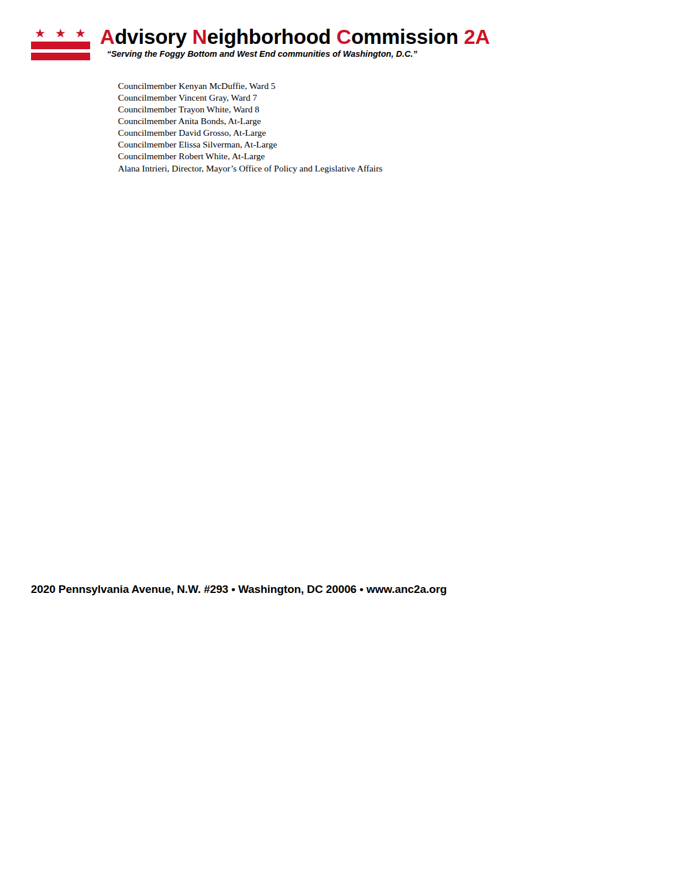★ ★ ★
Advisory Neighborhood Commission 2A
“Serving the Foggy Bottom and West End communities of Washington, D.C.”
Councilmember Kenyan McDuffie, Ward 5
Councilmember Vincent Gray, Ward 7
Councilmember Trayon White, Ward 8
Councilmember Anita Bonds, At-Large
Councilmember David Grosso, At-Large
Councilmember Elissa Silverman, At-Large
Councilmember Robert White, At-Large
Alana Intrieri, Director, Mayor’s Office of Policy and Legislative Affairs
2020 Pennsylvania Avenue, N.W. #293 • Washington, DC 20006 • www.anc2a.org